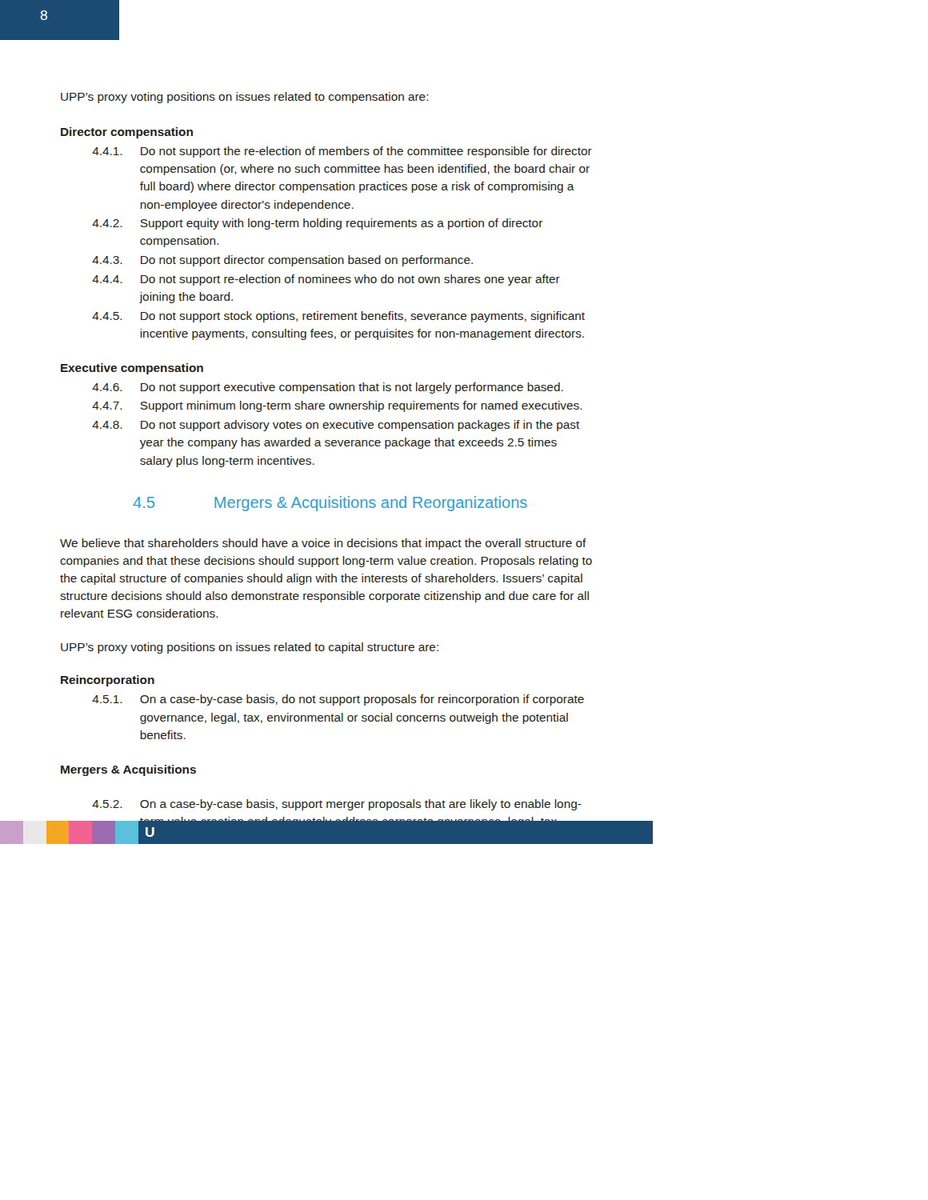8
UPP’s proxy voting positions on issues related to compensation are:
Director compensation
4.4.1.
Do not support the re-election of members of the committee responsible for director compensation (or, where no such committee has been identified, the board chair or full board) where director compensation practices pose a risk of compromising a non-employee director's independence.
4.4.2.
Support equity with long-term holding requirements as a portion of director compensation.
4.4.3.
Do not support director compensation based on performance.
4.4.4.
Do not support re-election of nominees who do not own shares one year after joining the board.
4.4.5.
Do not support stock options, retirement benefits, severance payments, significant incentive payments, consulting fees, or perquisites for non-management directors.
Executive compensation
4.4.6.
Do not support executive compensation that is not largely performance based.
4.4.7.
Support minimum long-term share ownership requirements for named executives.
4.4.8.
Do not support advisory votes on executive compensation packages if in the past year the company has awarded a severance package that exceeds 2.5 times salary plus long-term incentives.
4.5
Mergers & Acquisitions and Reorganizations
We believe that shareholders should have a voice in decisions that impact the overall structure of companies and that these decisions should support long-term value creation. Proposals relating to the capital structure of companies should align with the interests of shareholders. Issuers’ capital structure decisions should also demonstrate responsible corporate citizenship and due care for all relevant ESG considerations.
UPP’s proxy voting positions on issues related to capital structure are:
Reincorporation
4.5.1.
On a case-by-case basis, do not support proposals for reincorporation if corporate governance, legal, tax, environmental or social concerns outweigh the potential benefits.
Mergers & Acquisitions
4.5.2.
On a case-by-case basis, support merger proposals that are likely to enable long-term value creation and adequately address corporate governance, legal, tax, environmental and social factors.
U